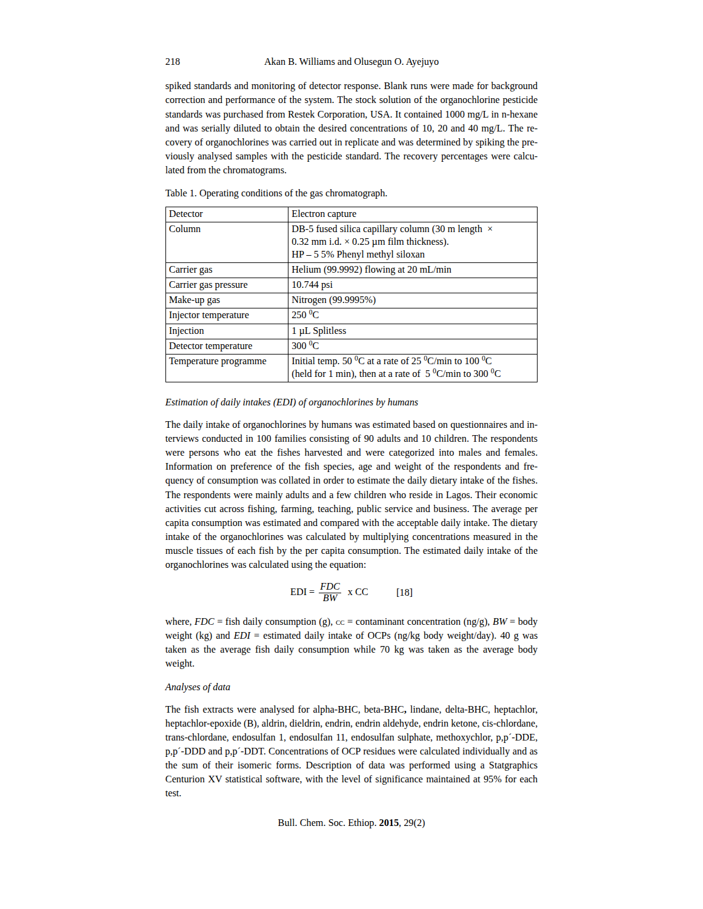218
Akan B. Williams and Olusegun O. Ayejuyo
spiked standards and monitoring of detector response. Blank runs were made for background correction and performance of the system. The stock solution of the organochlorine pesticide standards was purchased from Restek Corporation, USA. It contained 1000 mg/L in n-hexane and was serially diluted to obtain the desired concentrations of 10, 20 and 40 mg/L. The recovery of organochlorines was carried out in replicate and was determined by spiking the previously analysed samples with the pesticide standard. The recovery percentages were calculated from the chromatograms.
Table 1. Operating conditions of the gas chromatograph.
| Detector | Electron capture |
| Column | DB-5 fused silica capillary column (30 m length × 0.32 mm i.d. × 0.25 µm film thickness). HP – 5 5% Phenyl methyl siloxan |
| Carrier gas | Helium (99.9992) flowing at 20 mL/min |
| Carrier gas pressure | 10.744 psi |
| Make-up gas | Nitrogen (99.9995%) |
| Injector temperature | 250 0 C |
| Injection | 1 µL Splitless |
| Detector temperature | 300 0 C |
| Temperature programme | Initial temp. 50 0 C at a rate of 25 0 C/min to 100 0 C (held for 1 min), then at a rate of 5 0 C/min to 300 0 C |
Estimation of daily intakes (EDI) of organochlorines by humans
The daily intake of organochlorines by humans was estimated based on questionnaires and interviews conducted in 100 families consisting of 90 adults and 10 children. The respondents were persons who eat the fishes harvested and were categorized into males and females. Information on preference of the fish species, age and weight of the respondents and frequency of consumption was collated in order to estimate the daily dietary intake of the fishes. The respondents were mainly adults and a few children who reside in Lagos. Their economic activities cut across fishing, farming, teaching, public service and business. The average per capita consumption was estimated and compared with the acceptable daily intake. The dietary intake of the organochlorines was calculated by multiplying concentrations measured in the muscle tissues of each fish by the per capita consumption. The estimated daily intake of the organochlorines was calculated using the equation:
EDI = FDC BW x CC [18]
where, FDC = fish daily consumption (g), cc = contaminant concentration (ng/g), BW = body weight (kg) and EDI = estimated daily intake of OCPs (ng/kg body weight/day). 40 g was taken as the average fish daily consumption while 70 kg was taken as the average body weight.
Analyses of data
The fish extracts were analysed for alpha-BHC, beta-BHC, lindane, delta-BHC, heptachlor, heptachlor-epoxide (B), aldrin, dieldrin, endrin, endrin aldehyde, endrin ketone, cis-chlordane, trans-chlordane, endosulfan 1, endosulfan 11, endosulfan sulphate, methoxychlor, p,p´-DDE, p,p´-DDD and p,p´-DDT. Concentrations of OCP residues were calculated individually and as the sum of their isomeric forms. Description of data was performed using a Statgraphics Centurion XV statistical software, with the level of significance maintained at 95% for each test.
Bull. Chem. Soc. Ethiop. 2015, 29(2)